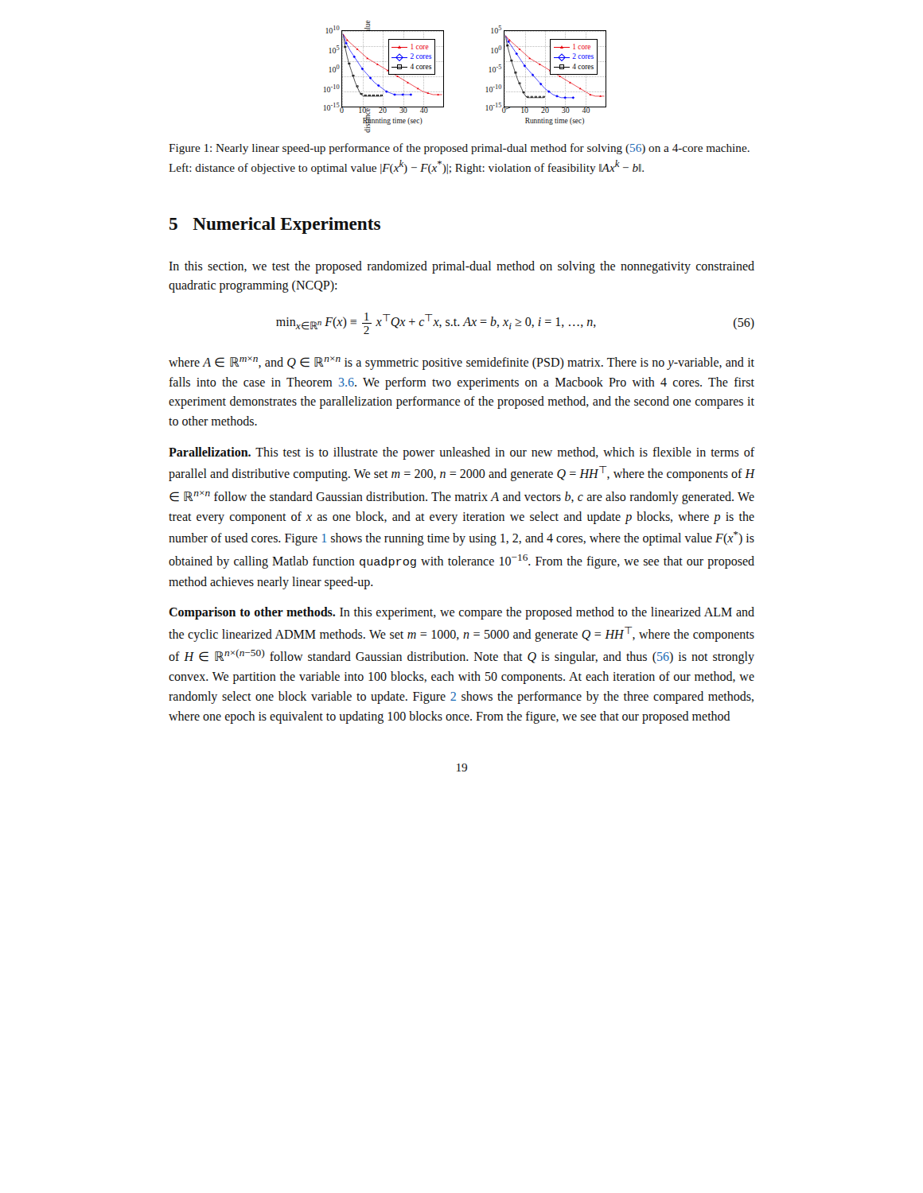distance of objective to optimal value
1 core
2 cores
4 cores
1010
105
100
10-10
10-15
0
10
20
30
40
Runnting time (sec)
violation of feasibility
1 core
2 cores
4 cores
105
100
10-5
10-10
10-15
0
10
20
30
40
Runnting time (sec)
Figure 1: Nearly linear speed-up performance of the proposed primal-dual method for solving (56) on a 4-core machine. Left: distance of objective to optimal value |F(xk) − F(x*)|; Right: violation of feasibility ‖Axk − b‖.
5 Numerical Experiments
In this section, we test the proposed randomized primal-dual method on solving the nonnegativity constrained quadratic programming (NCQP):
minx∈ℝn F(x) ≡ 12 x⊤Qx + c⊤x, s.t. Ax = b, xi ≥ 0, i = 1, …, n,
(56)
where A ∈ ℝm×n, and Q ∈ ℝn×n is a symmetric positive semidefinite (PSD) matrix. There is no y-variable, and it falls into the case in Theorem 3.6. We perform two experiments on a Macbook Pro with 4 cores. The first experiment demonstrates the parallelization performance of the proposed method, and the second one compares it to other methods.
Parallelization. This test is to illustrate the power unleashed in our new method, which is flexible in terms of parallel and distributive computing. We set m = 200, n = 2000 and generate Q = HH⊤, where the components of H ∈ ℝn×n follow the standard Gaussian distribution. The matrix A and vectors b, c are also randomly generated. We treat every component of x as one block, and at every iteration we select and update p blocks, where p is the number of used cores. Figure 1 shows the running time by using 1, 2, and 4 cores, where the optimal value F(x*) is obtained by calling Matlab function quadprog with tolerance 10−16. From the figure, we see that our proposed method achieves nearly linear speed-up.
Comparison to other methods. In this experiment, we compare the proposed method to the linearized ALM and the cyclic linearized ADMM methods. We set m = 1000, n = 5000 and generate Q = HH⊤, where the components of H ∈ ℝn×(n−50) follow standard Gaussian distribution. Note that Q is singular, and thus (56) is not strongly convex. We partition the variable into 100 blocks, each with 50 components. At each iteration of our method, we randomly select one block variable to update. Figure 2 shows the performance by the three compared methods, where one epoch is equivalent to updating 100 blocks once. From the figure, we see that our proposed method
19